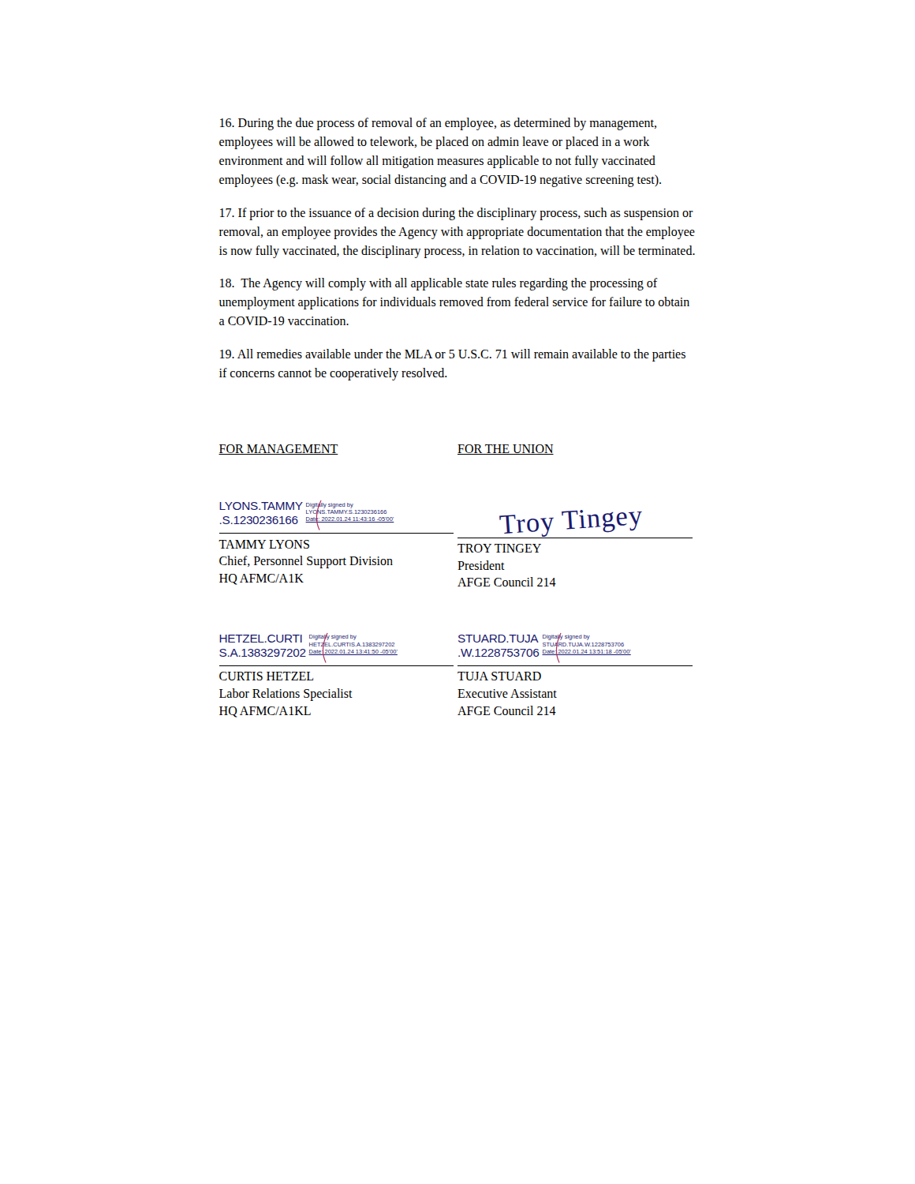16. During the due process of removal of an employee, as determined by management, employees will be allowed to telework, be placed on admin leave or placed in a work environment and will follow all mitigation measures applicable to not fully vaccinated employees (e.g. mask wear, social distancing and a COVID-19 negative screening test).
17. If prior to the issuance of a decision during the disciplinary process, such as suspension or removal, an employee provides the Agency with appropriate documentation that the employee is now fully vaccinated, the disciplinary process, in relation to vaccination, will be terminated.
18. The Agency will comply with all applicable state rules regarding the processing of unemployment applications for individuals removed from federal service for failure to obtain a COVID-19 vaccination.
19. All remedies available under the MLA or 5 U.S.C. 71 will remain available to the parties if concerns cannot be cooperatively resolved.
| FOR MANAGEMENT | FOR THE UNION |
| LYONS.TAMMY .S.1230236166 Digitally signed by LYONS.TAMMY.S.1230236166 Date: 2022.01.24 11:43:16 -05'00' TAMMY LYONS Chief, Personnel Support Division HQ AFMC/A1K | Troy Tingey TROY TINGEY President AFGE Council 214 |
| HETZEL.CURTI S.A.1383297202 Digitally signed by HETZEL.CURTIS.A.1383297202 Date: 2022.01.24 13:41:50 -05'00' CURTIS HETZEL Labor Relations Specialist HQ AFMC/A1KL | STUARD.TUJA .W.1228753706 Digitally signed by STUARD.TUJA.W.1228753706 Date: 2022.01.24 13:51:18 -05'00' TUJA STUARD Executive Assistant AFGE Council 214 |